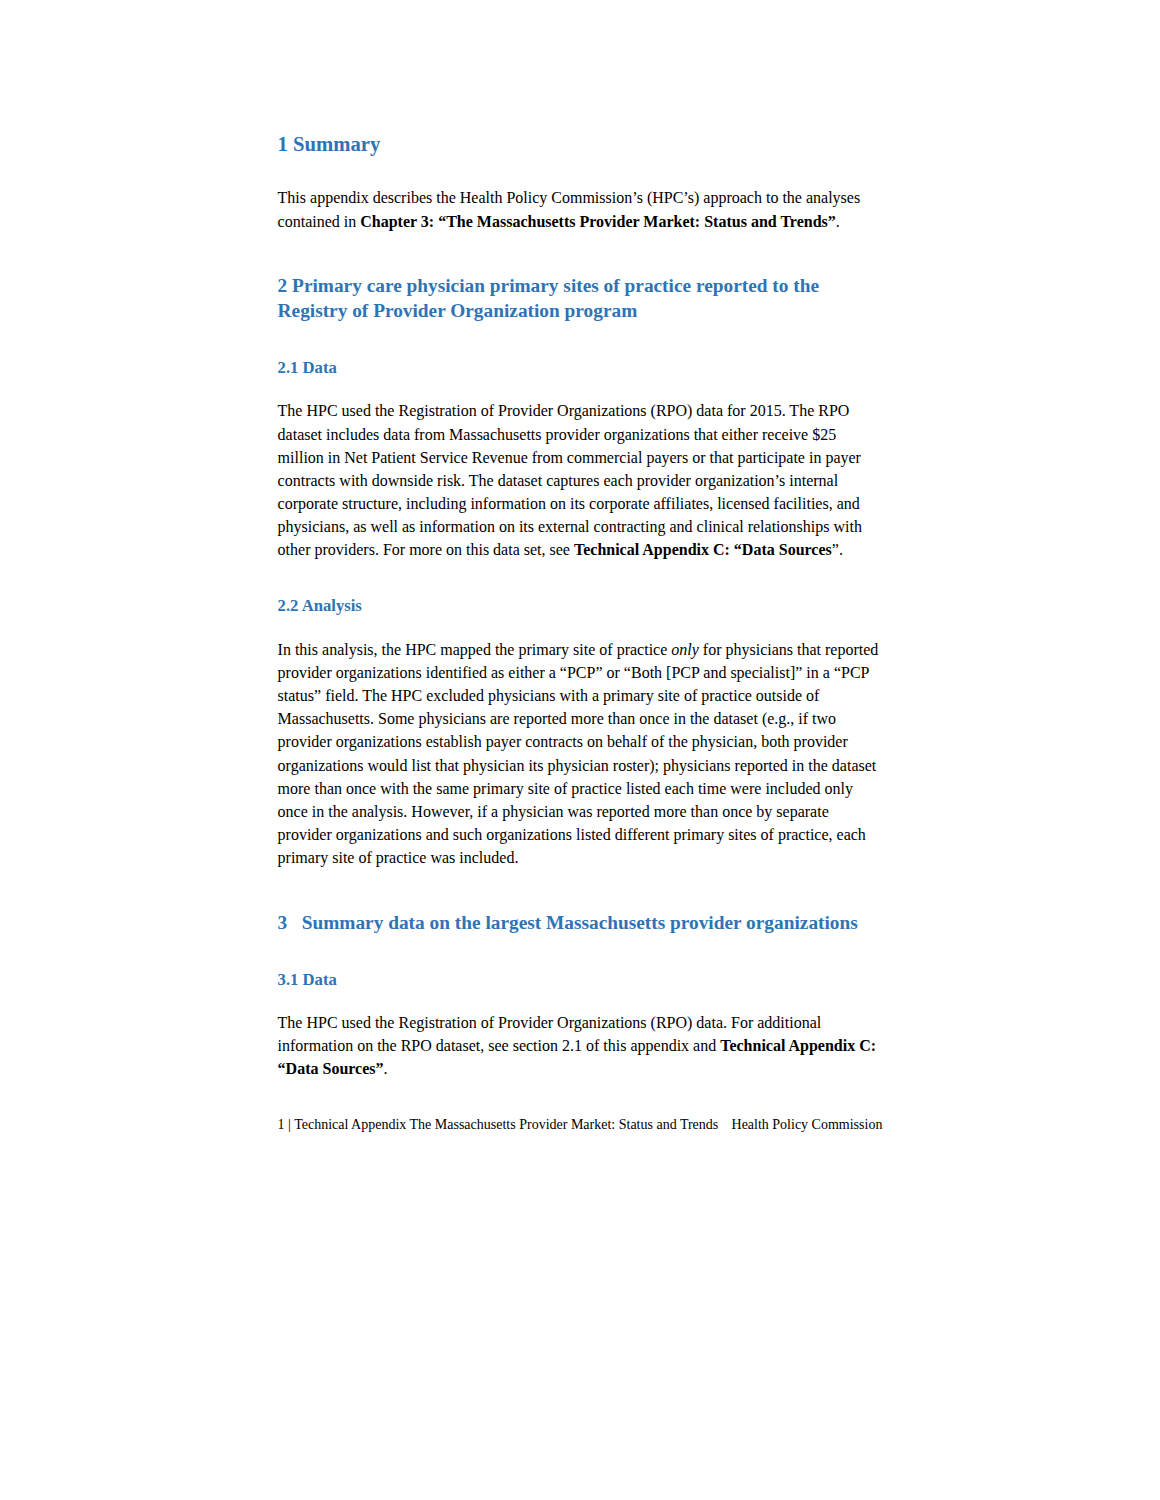1 Summary
This appendix describes the Health Policy Commission’s (HPC’s) approach to the analyses contained in Chapter 3: “The Massachusetts Provider Market: Status and Trends”.
2 Primary care physician primary sites of practice reported to the Registry of Provider Organization program
2.1 Data
The HPC used the Registration of Provider Organizations (RPO) data for 2015. The RPO dataset includes data from Massachusetts provider organizations that either receive $25 million in Net Patient Service Revenue from commercial payers or that participate in payer contracts with downside risk. The dataset captures each provider organization’s internal corporate structure, including information on its corporate affiliates, licensed facilities, and physicians, as well as information on its external contracting and clinical relationships with other providers. For more on this data set, see Technical Appendix C: “Data Sources”.
2.2 Analysis
In this analysis, the HPC mapped the primary site of practice only for physicians that reported provider organizations identified as either a “PCP” or “Both [PCP and specialist]” in a “PCP status” field. The HPC excluded physicians with a primary site of practice outside of Massachusetts. Some physicians are reported more than once in the dataset (e.g., if two provider organizations establish payer contracts on behalf of the physician, both provider organizations would list that physician its physician roster); physicians reported in the dataset more than once with the same primary site of practice listed each time were included only once in the analysis. However, if a physician was reported more than once by separate provider organizations and such organizations listed different primary sites of practice, each primary site of practice was included.
3 Summary data on the largest Massachusetts provider organizations
3.1 Data
The HPC used the Registration of Provider Organizations (RPO) data. For additional information on the RPO dataset, see section 2.1 of this appendix and Technical Appendix C: “Data Sources”.
1 | Technical Appendix The Massachusetts Provider Market: Status and Trends Health Policy Commission